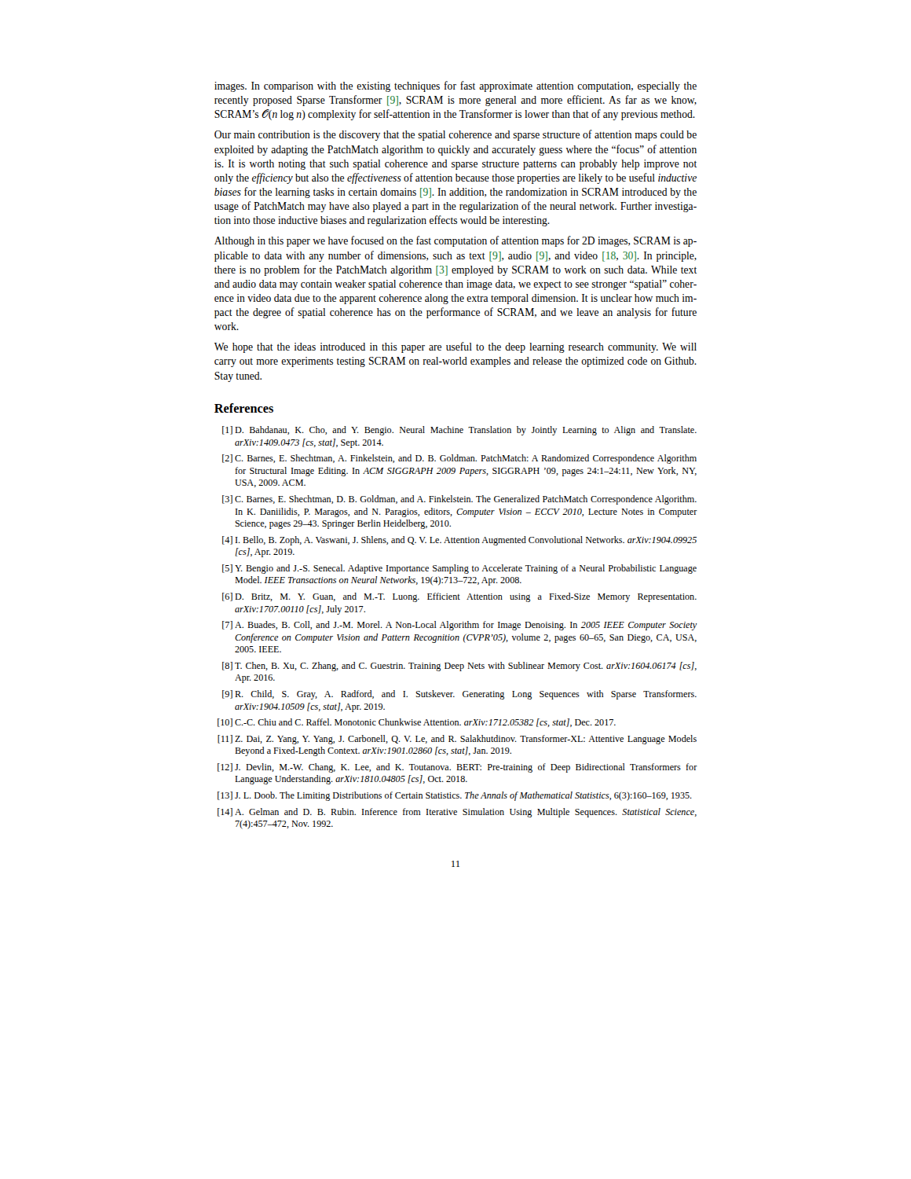images. In comparison with the existing techniques for fast approximate attention computation, especially the recently proposed Sparse Transformer [9], SCRAM is more general and more efficient. As far as we know, SCRAM’s 𝒪(n log n) complexity for self-attention in the Transformer is lower than that of any previous method.
Our main contribution is the discovery that the spatial coherence and sparse structure of attention maps could be exploited by adapting the PatchMatch algorithm to quickly and accurately guess where the “focus” of attention is. It is worth noting that such spatial coherence and sparse structure patterns can probably help improve not only the efficiency but also the effectiveness of attention because those properties are likely to be useful inductive biases for the learning tasks in certain domains [9]. In addition, the randomization in SCRAM introduced by the usage of PatchMatch may have also played a part in the regularization of the neural network. Further investigation into those inductive biases and regularization effects would be interesting.
Although in this paper we have focused on the fast computation of attention maps for 2D images, SCRAM is applicable to data with any number of dimensions, such as text [9], audio [9], and video [18, 30]. In principle, there is no problem for the PatchMatch algorithm [3] employed by SCRAM to work on such data. While text and audio data may contain weaker spatial coherence than image data, we expect to see stronger “spatial” coherence in video data due to the apparent coherence along the extra temporal dimension. It is unclear how much impact the degree of spatial coherence has on the performance of SCRAM, and we leave an analysis for future work.
We hope that the ideas introduced in this paper are useful to the deep learning research community. We will carry out more experiments testing SCRAM on real-world examples and release the optimized code on Github. Stay tuned.
References
[1] D. Bahdanau, K. Cho, and Y. Bengio. Neural Machine Translation by Jointly Learning to Align and Translate. arXiv:1409.0473 [cs, stat], Sept. 2014.
[2] C. Barnes, E. Shechtman, A. Finkelstein, and D. B. Goldman. PatchMatch: A Randomized Correspondence Algorithm for Structural Image Editing. In ACM SIGGRAPH 2009 Papers, SIGGRAPH ’09, pages 24:1–24:11, New York, NY, USA, 2009. ACM.
[3] C. Barnes, E. Shechtman, D. B. Goldman, and A. Finkelstein. The Generalized PatchMatch Correspondence Algorithm. In K. Daniilidis, P. Maragos, and N. Paragios, editors, Computer Vision – ECCV 2010, Lecture Notes in Computer Science, pages 29–43. Springer Berlin Heidelberg, 2010.
[4] I. Bello, B. Zoph, A. Vaswani, J. Shlens, and Q. V. Le. Attention Augmented Convolutional Networks. arXiv:1904.09925 [cs], Apr. 2019.
[5] Y. Bengio and J.-S. Senecal. Adaptive Importance Sampling to Accelerate Training of a Neural Probabilistic Language Model. IEEE Transactions on Neural Networks, 19(4):713–722, Apr. 2008.
[6] D. Britz, M. Y. Guan, and M.-T. Luong. Efficient Attention using a Fixed-Size Memory Representation. arXiv:1707.00110 [cs], July 2017.
[7] A. Buades, B. Coll, and J.-M. Morel. A Non-Local Algorithm for Image Denoising. In 2005 IEEE Computer Society Conference on Computer Vision and Pattern Recognition (CVPR’05), volume 2, pages 60–65, San Diego, CA, USA, 2005. IEEE.
[8] T. Chen, B. Xu, C. Zhang, and C. Guestrin. Training Deep Nets with Sublinear Memory Cost. arXiv:1604.06174 [cs], Apr. 2016.
[9] R. Child, S. Gray, A. Radford, and I. Sutskever. Generating Long Sequences with Sparse Transformers. arXiv:1904.10509 [cs, stat], Apr. 2019.
[10] C.-C. Chiu and C. Raffel. Monotonic Chunkwise Attention. arXiv:1712.05382 [cs, stat], Dec. 2017.
[11] Z. Dai, Z. Yang, Y. Yang, J. Carbonell, Q. V. Le, and R. Salakhutdinov. Transformer-XL: Attentive Language Models Beyond a Fixed-Length Context. arXiv:1901.02860 [cs, stat], Jan. 2019.
[12] J. Devlin, M.-W. Chang, K. Lee, and K. Toutanova. BERT: Pre-training of Deep Bidirectional Transformers for Language Understanding. arXiv:1810.04805 [cs], Oct. 2018.
[13] J. L. Doob. The Limiting Distributions of Certain Statistics. The Annals of Mathematical Statistics, 6(3):160–169, 1935.
[14] A. Gelman and D. B. Rubin. Inference from Iterative Simulation Using Multiple Sequences. Statistical Science, 7(4):457–472, Nov. 1992.
11